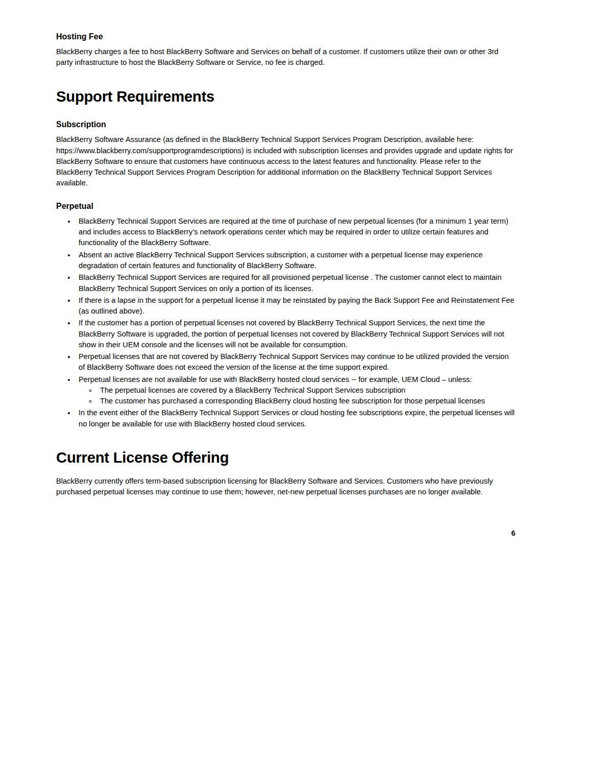Hosting Fee
BlackBerry charges a fee to host BlackBerry Software and Services on behalf of a customer. If customers utilize their own or other 3rd party infrastructure to host the BlackBerry Software or Service, no fee is charged.
Support Requirements
Subscription
BlackBerry Software Assurance (as defined in the BlackBerry Technical Support Services Program Description, available here: https://www.blackberry.com/supportprogramdescriptions) is included with subscription licenses and provides upgrade and update rights for BlackBerry Software to ensure that customers have continuous access to the latest features and functionality. Please refer to the BlackBerry Technical Support Services Program Description for additional information on the BlackBerry Technical Support Services available.
Perpetual
BlackBerry Technical Support Services are required at the time of purchase of new perpetual licenses (for a minimum 1 year term) and includes access to BlackBerry’s network operations center which may be required in order to utilize certain features and functionality of the BlackBerry Software.
Absent an active BlackBerry Technical Support Services subscription, a customer with a perpetual license may experience degradation of certain features and functionality of BlackBerry Software.
BlackBerry Technical Support Services are required for all provisioned perpetual license . The customer cannot elect to maintain BlackBerry Technical Support Services on only a portion of its licenses.
If there is a lapse in the support for a perpetual license it may be reinstated by paying the Back Support Fee and Reinstatement Fee (as outlined above).
If the customer has a portion of perpetual licenses not covered by BlackBerry Technical Support Services, the next time the BlackBerry Software is upgraded, the portion of perpetual licenses not covered by BlackBerry Technical Support Services will not show in their UEM console and the licenses will not be available for consumption.
Perpetual licenses that are not covered by BlackBerry Technical Support Services may continue to be utilized provided the version of BlackBerry Software does not exceed the version of the license at the time support expired.
Perpetual licenses are not available for use with BlackBerry hosted cloud services -- for example, UEM Cloud – unless:
The perpetual licenses are covered by a BlackBerry Technical Support Services subscription
The customer has purchased a corresponding BlackBerry cloud hosting fee subscription for those perpetual licenses
In the event either of the BlackBerry Technical Support Services or cloud hosting fee subscriptions expire, the perpetual licenses will no longer be available for use with BlackBerry hosted cloud services.
Current License Offering
BlackBerry currently offers term-based subscription licensing for BlackBerry Software and Services. Customers who have previously purchased perpetual licenses may continue to use them; however, net-new perpetual licenses purchases are no longer available.
6